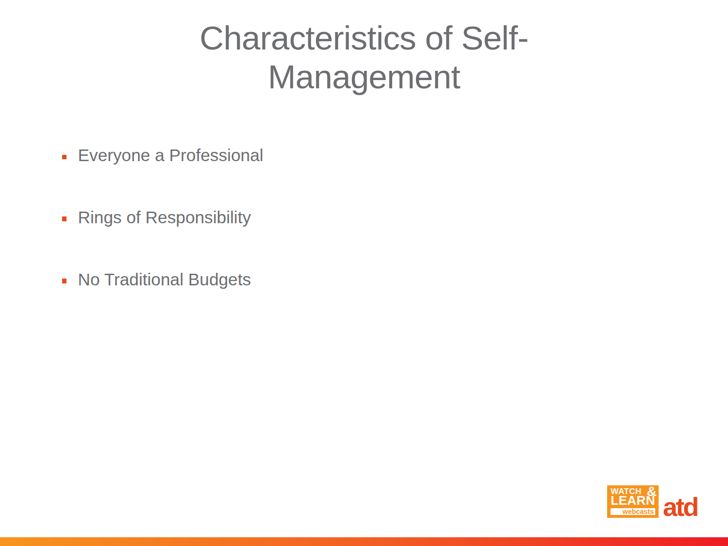Characteristics of Self-
Management
Everyone a Professional
Rings of Responsibility
No Traditional Budgets
& WATCH LEARN webcasts
atd